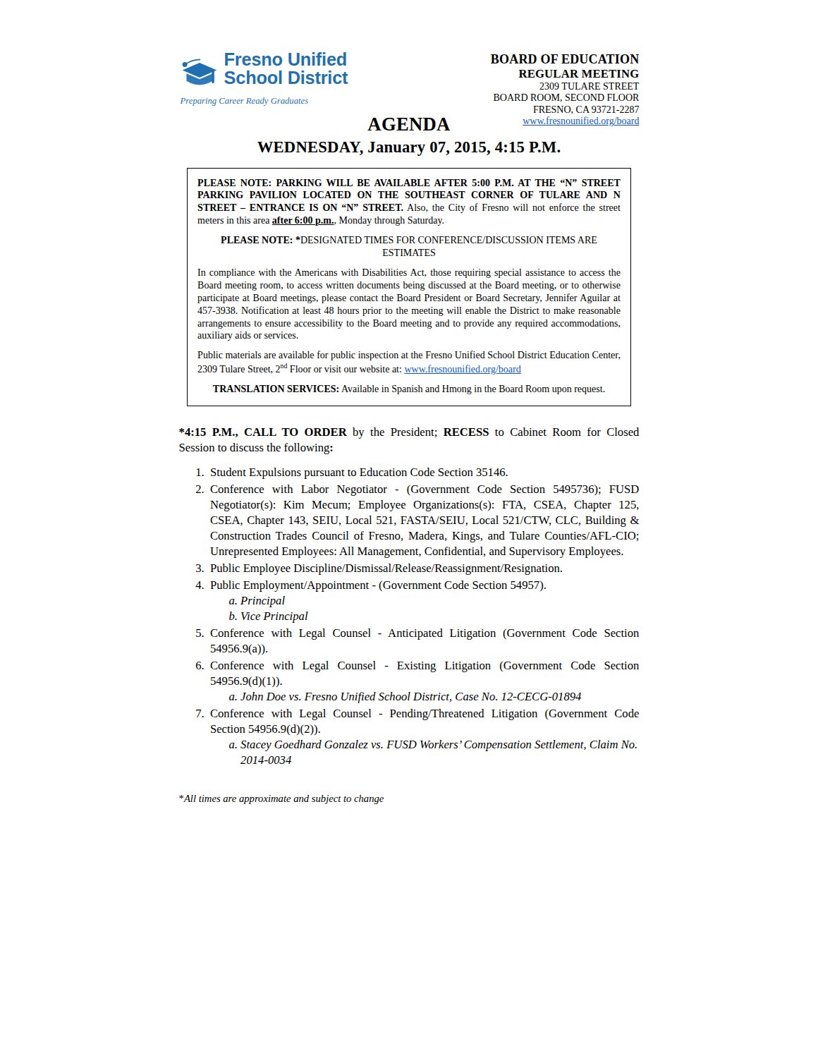Fresno Unified School District
Preparing Career Ready Graduates
BOARD OF EDUCATION
REGULAR MEETING
2309 TULARE STREET
BOARD ROOM, SECOND FLOOR
FRESNO, CA 93721-2287
www.fresnounified.org/board
AGENDA
WEDNESDAY, January 07, 2015, 4:15 P.M.
PLEASE NOTE: PARKING WILL BE AVAILABLE AFTER 5:00 P.M. AT THE “N” STREET PARKING PAVILION LOCATED ON THE SOUTHEAST CORNER OF TULARE AND N STREET – ENTRANCE IS ON “N” STREET. Also, the City of Fresno will not enforce the street meters in this area after 6:00 p.m., Monday through Saturday.
PLEASE NOTE: *DESIGNATED TIMES FOR CONFERENCE/DISCUSSION ITEMS ARE ESTIMATES
In compliance with the Americans with Disabilities Act, those requiring special assistance to access the Board meeting room, to access written documents being discussed at the Board meeting, or to otherwise participate at Board meetings, please contact the Board President or Board Secretary, Jennifer Aguilar at 457-3938. Notification at least 48 hours prior to the meeting will enable the District to make reasonable arrangements to ensure accessibility to the Board meeting and to provide any required accommodations, auxiliary aids or services.
Public materials are available for public inspection at the Fresno Unified School District Education Center, 2309 Tulare Street, 2nd Floor or visit our website at: www.fresnounified.org/board
TRANSLATION SERVICES: Available in Spanish and Hmong in the Board Room upon request.
*4:15 P.M., CALL TO ORDER by the President; RECESS to Cabinet Room for Closed Session to discuss the following:
Student Expulsions pursuant to Education Code Section 35146.
Conference with Labor Negotiator - (Government Code Section 5495736); FUSD Negotiator(s): Kim Mecum; Employee Organizations(s): FTA, CSEA, Chapter 125, CSEA, Chapter 143, SEIU, Local 521, FASTA/SEIU, Local 521/CTW, CLC, Building & Construction Trades Council of Fresno, Madera, Kings, and Tulare Counties/AFL-CIO; Unrepresented Employees: All Management, Confidential, and Supervisory Employees.
Public Employee Discipline/Dismissal/Release/Reassignment/Resignation.
Public Employment/Appointment - (Government Code Section 54957).
Principal
Vice Principal
Conference with Legal Counsel - Anticipated Litigation (Government Code Section 54956.9(a)).
Conference with Legal Counsel - Existing Litigation (Government Code Section 54956.9(d)(1)).
John Doe vs. Fresno Unified School District, Case No. 12-CECG-01894
Conference with Legal Counsel - Pending/Threatened Litigation (Government Code Section 54956.9(d)(2)).
Stacey Goedhard Gonzalez vs. FUSD Workers’ Compensation Settlement, Claim No. 2014-0034
*All times are approximate and subject to change